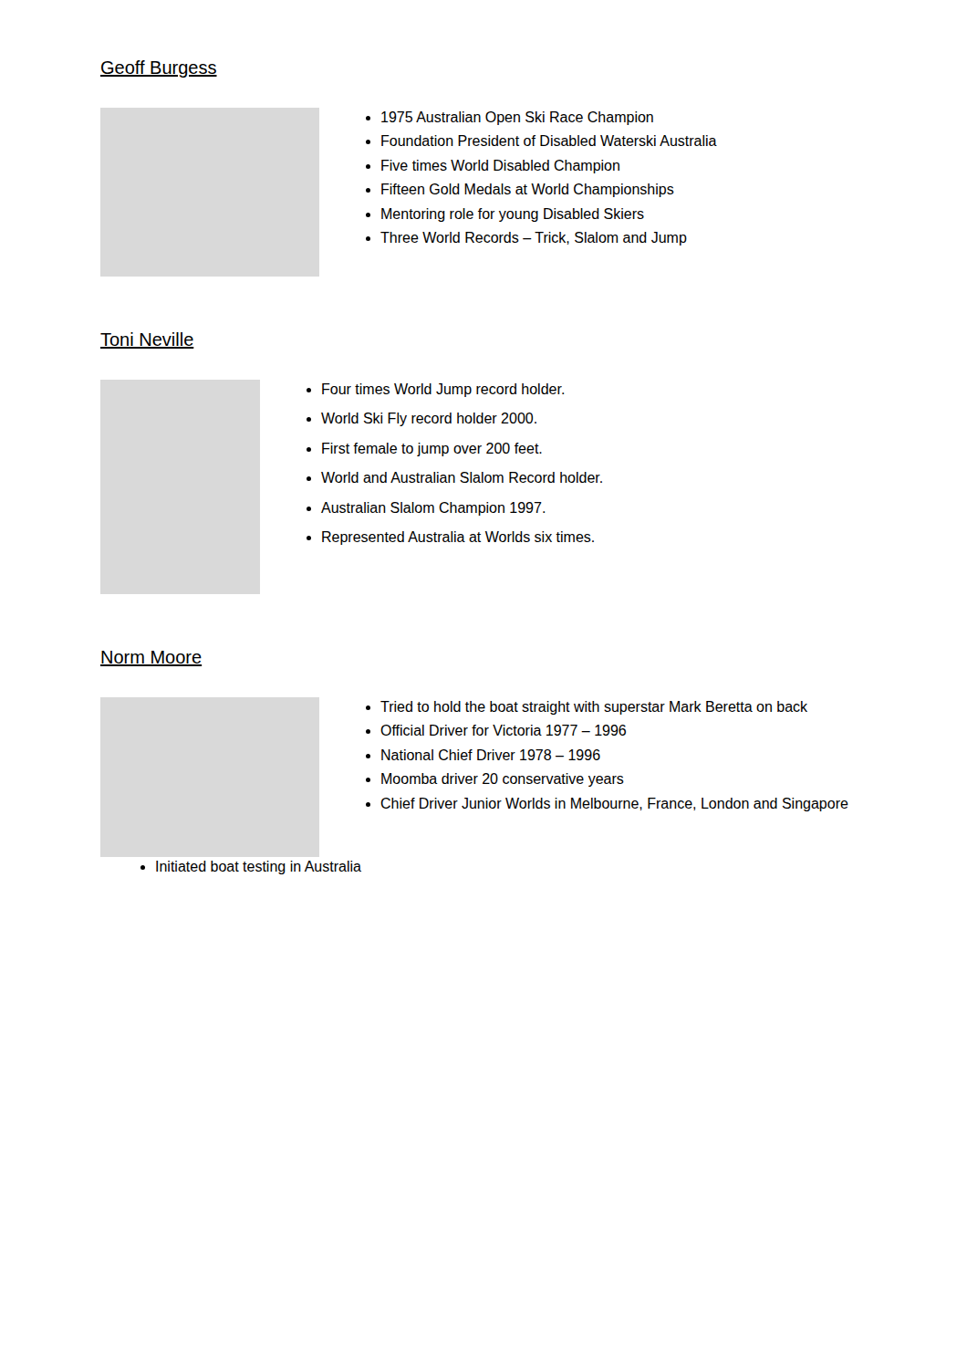Geoff Burgess
1975 Australian Open Ski Race Champion
Foundation President of Disabled Waterski Australia
Five times World Disabled Champion
Fifteen Gold Medals at World Championships
Mentoring role for young Disabled Skiers
Three World Records – Trick, Slalom and Jump
Toni Neville
Four times World Jump record holder.
World Ski Fly record holder 2000.
First female to jump over 200 feet.
World and Australian Slalom Record holder.
Australian Slalom Champion 1997.
Represented Australia at Worlds six times.
Norm Moore
Tried to hold the boat straight with superstar Mark Beretta on back
Official Driver for Victoria 1977 – 1996
National Chief Driver 1978 – 1996
Moomba driver 20 conservative years
Chief Driver Junior Worlds in Melbourne, France, London and Singapore
Initiated boat testing in Australia